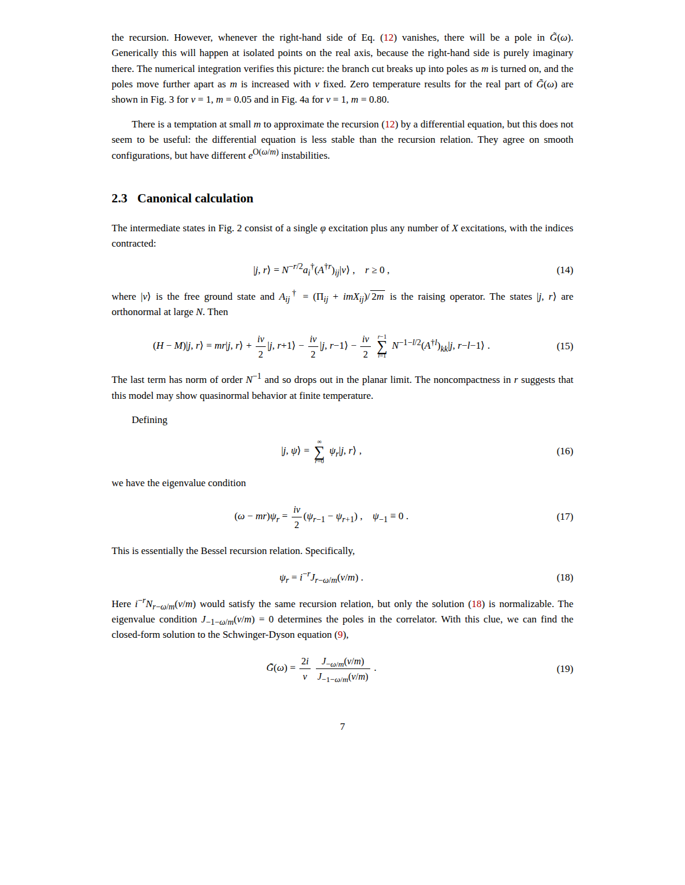the recursion. However, whenever the right-hand side of Eq. (12) vanishes, there will be a pole in G̃(ω). Generically this will happen at isolated points on the real axis, because the right-hand side is purely imaginary there. The numerical integration verifies this picture: the branch cut breaks up into poles as m is turned on, and the poles move further apart as m is increased with ν fixed. Zero temperature results for the real part of G̃(ω) are shown in Fig. 3 for ν = 1, m = 0.05 and in Fig. 4a for ν = 1, m = 0.80.
There is a temptation at small m to approximate the recursion (12) by a differential equation, but this does not seem to be useful: the differential equation is less stable than the recursion relation. They agree on smooth configurations, but have different eO(ω/m) instabilities.
2.3 Canonical calculation
The intermediate states in Fig. 2 consist of a single φ excitation plus any number of X excitations, with the indices contracted:
|j, r⟩ = N−r/2ai†(A†r)ij|v⟩ , r ≥ 0 ,
(14)
where |v⟩ is the free ground state and Aij† = (Πij + imXij)/2m is the raising operator. The states |j, r⟩ are orthonormal at large N. Then
(H − M)|j, r⟩ = mr|j, r⟩ + iν 2|j, r+1⟩ − iν 2|j, r−1⟩ − iν 2 r−1∑l=1 N−1−l/2(A†l)kk|j, r−l−1⟩ .
(15)
The last term has norm of order N−1 and so drops out in the planar limit. The noncompactness in r suggests that this model may show quasinormal behavior at finite temperature.
Defining
|j, ψ⟩ = ∞∑r=0 ψr|j, r⟩ ,
(16)
we have the eigenvalue condition
(ω − mr)ψr = iν 2(ψr−1 − ψr+1) , ψ−1 ≡ 0 .
(17)
This is essentially the Bessel recursion relation. Specifically,
ψr = i−rJr−ω/m(ν/m) .
(18)
Here i−rNr−ω/m(ν/m) would satisfy the same recursion relation, but only the solution (18) is normalizable. The eigenvalue condition J−1−ω/m(ν/m) = 0 determines the poles in the correlator. With this clue, we can find the closed-form solution to the Schwinger-Dyson equation (9),
G̃(ω) = 2i ν J−ω/m(ν/m) J−1−ω/m(ν/m) .
(19)
7